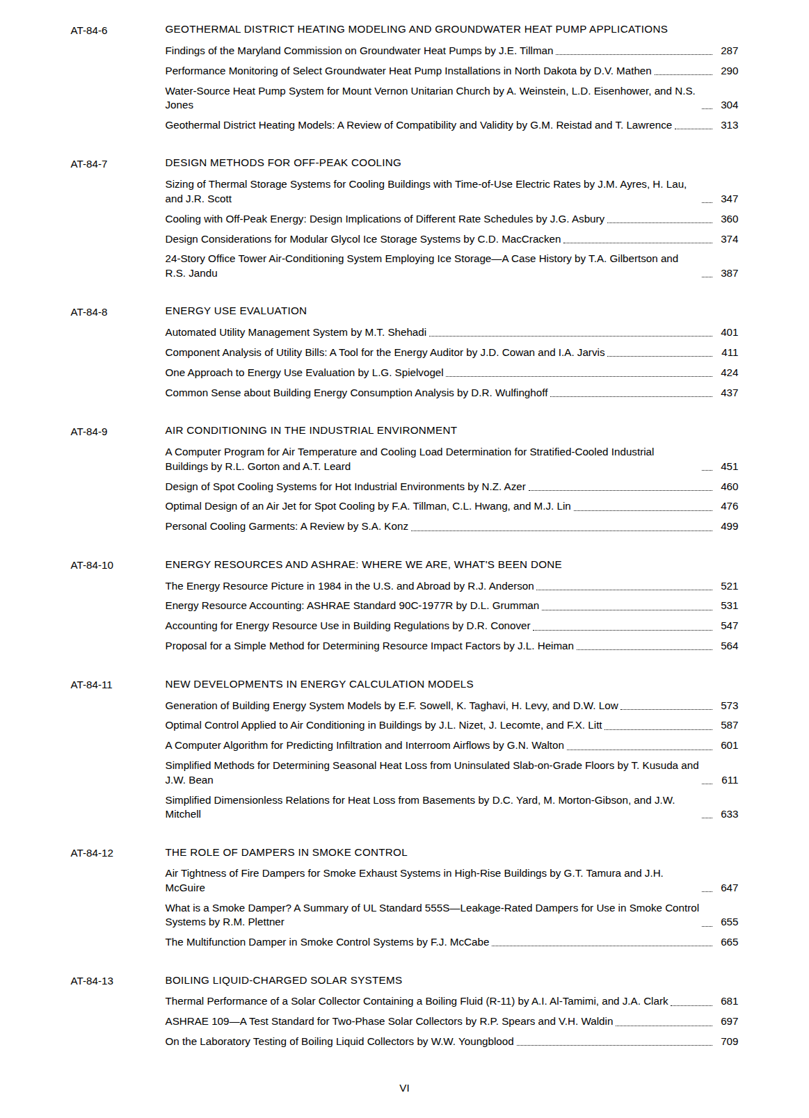AT-84-6
GEOTHERMAL DISTRICT HEATING MODELING AND GROUNDWATER HEAT PUMP APPLICATIONS
Findings of the Maryland Commission on Groundwater Heat Pumps by J.E. Tillman 287
Performance Monitoring of Select Groundwater Heat Pump Installations in North Dakota by D.V. Mathen 290
Water-Source Heat Pump System for Mount Vernon Unitarian Church by A. Weinstein, L.D. Eisenhower, and N.S. Jones 304
Geothermal District Heating Models: A Review of Compatibility and Validity by G.M. Reistad and T. Lawrence 313
AT-84-7
DESIGN METHODS FOR OFF-PEAK COOLING
Sizing of Thermal Storage Systems for Cooling Buildings with Time-of-Use Electric Rates by J.M. Ayres, H. Lau, and J.R. Scott 347
Cooling with Off-Peak Energy: Design Implications of Different Rate Schedules by J.G. Asbury 360
Design Considerations for Modular Glycol Ice Storage Systems by C.D. MacCracken 374
24-Story Office Tower Air-Conditioning System Employing Ice Storage—A Case History by T.A. Gilbertson and R.S. Jandu 387
AT-84-8
ENERGY USE EVALUATION
Automated Utility Management System by M.T. Shehadi 401
Component Analysis of Utility Bills: A Tool for the Energy Auditor by J.D. Cowan and I.A. Jarvis 411
One Approach to Energy Use Evaluation by L.G. Spielvogel 424
Common Sense about Building Energy Consumption Analysis by D.R. Wulfinghoff 437
AT-84-9
AIR CONDITIONING IN THE INDUSTRIAL ENVIRONMENT
A Computer Program for Air Temperature and Cooling Load Determination for Stratified-Cooled Industrial Buildings by R.L. Gorton and A.T. Leard 451
Design of Spot Cooling Systems for Hot Industrial Environments by N.Z. Azer 460
Optimal Design of an Air Jet for Spot Cooling by F.A. Tillman, C.L. Hwang, and M.J. Lin 476
Personal Cooling Garments: A Review by S.A. Konz 499
AT-84-10
ENERGY RESOURCES AND ASHRAE: WHERE WE ARE, WHAT'S BEEN DONE
The Energy Resource Picture in 1984 in the U.S. and Abroad by R.J. Anderson 521
Energy Resource Accounting: ASHRAE Standard 90C-1977R by D.L. Grumman 531
Accounting for Energy Resource Use in Building Regulations by D.R. Conover 547
Proposal for a Simple Method for Determining Resource Impact Factors by J.L. Heiman 564
AT-84-11
NEW DEVELOPMENTS IN ENERGY CALCULATION MODELS
Generation of Building Energy System Models by E.F. Sowell, K. Taghavi, H. Levy, and D.W. Low 573
Optimal Control Applied to Air Conditioning in Buildings by J.L. Nizet, J. Lecomte, and F.X. Litt 587
A Computer Algorithm for Predicting Infiltration and Interroom Airflows by G.N. Walton 601
Simplified Methods for Determining Seasonal Heat Loss from Uninsulated Slab-on-Grade Floors by T. Kusuda and J.W. Bean 611
Simplified Dimensionless Relations for Heat Loss from Basements by D.C. Yard, M. Morton-Gibson, and J.W. Mitchell 633
AT-84-12
THE ROLE OF DAMPERS IN SMOKE CONTROL
Air Tightness of Fire Dampers for Smoke Exhaust Systems in High-Rise Buildings by G.T. Tamura and J.H. McGuire 647
What is a Smoke Damper? A Summary of UL Standard 555S—Leakage-Rated Dampers for Use in Smoke Control Systems by R.M. Plettner 655
The Multifunction Damper in Smoke Control Systems by F.J. McCabe 665
AT-84-13
BOILING LIQUID-CHARGED SOLAR SYSTEMS
Thermal Performance of a Solar Collector Containing a Boiling Fluid (R-11) by A.I. Al-Tamimi, and J.A. Clark 681
ASHRAE 109—A Test Standard for Two-Phase Solar Collectors by R.P. Spears and V.H. Waldin 697
On the Laboratory Testing of Boiling Liquid Collectors by W.W. Youngblood 709
VI